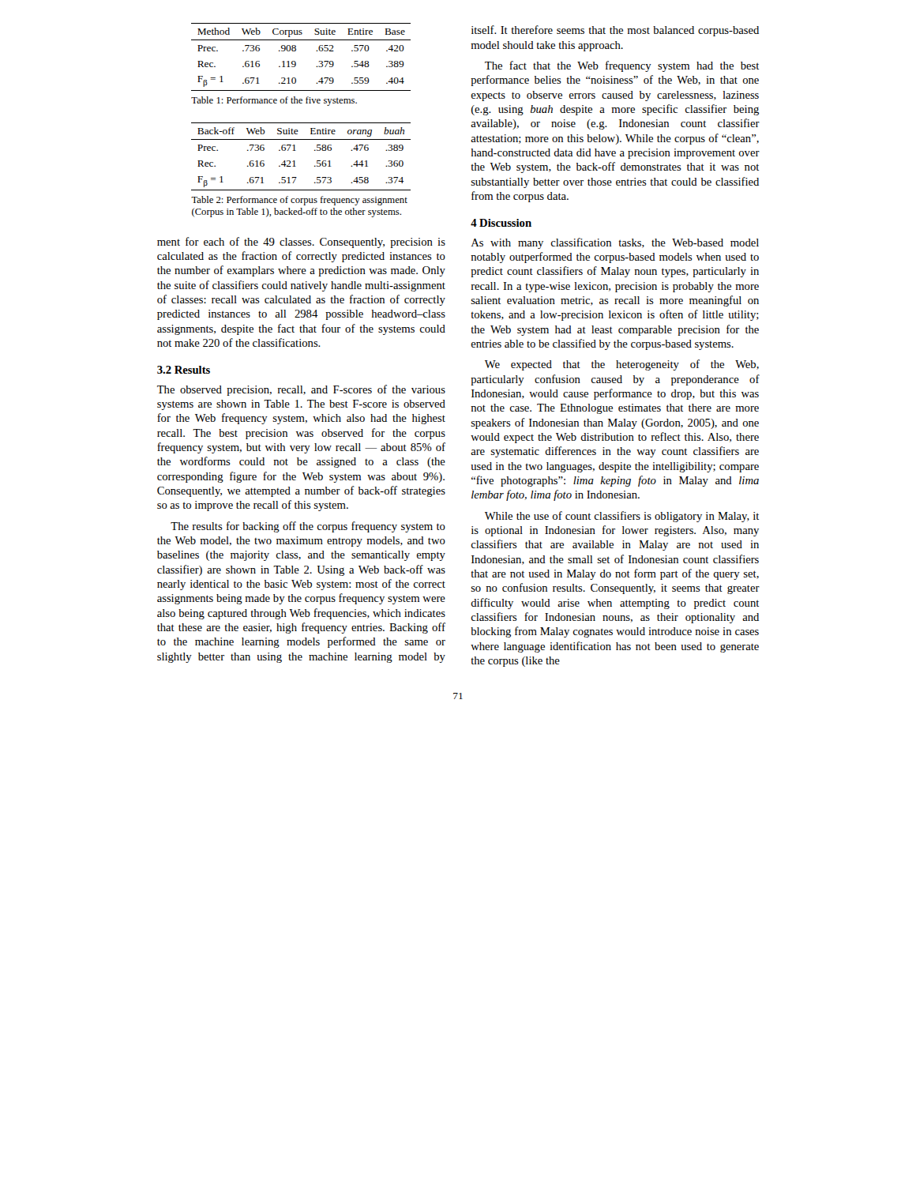Table 1: Performance of the five systems.
| Method | Web | Corpus | Suite | Entire | Base |
| --- | --- | --- | --- | --- | --- |
| Prec. | .736 | .908 | .652 | .570 | .420 |
| Rec. | .616 | .119 | .379 | .548 | .389 |
| F β = 1 | .671 | .210 | .479 | .559 | .404 |
Table 2: Performance of corpus frequency assignment (Corpus in Table 1), backed-off to the other systems.
| Back-off | Web | Suite | Entire | orang | buah |
| --- | --- | --- | --- | --- | --- |
| Prec. | .736 | .671 | .586 | .476 | .389 |
| Rec. | .616 | .421 | .561 | .441 | .360 |
| F β = 1 | .671 | .517 | .573 | .458 | .374 |
ment for each of the 49 classes. Consequently, precision is calculated as the fraction of correctly predicted instances to the number of examplars where a prediction was made. Only the suite of classifiers could natively handle multi-assignment of classes: recall was calculated as the fraction of correctly predicted instances to all 2984 possible headword–class assignments, despite the fact that four of the systems could not make 220 of the classifications.
3.2 Results
The observed precision, recall, and F-scores of the various systems are shown in Table 1. The best F-score is observed for the Web frequency system, which also had the highest recall. The best precision was observed for the corpus frequency system, but with very low recall — about 85% of the wordforms could not be assigned to a class (the corresponding figure for the Web system was about 9%). Consequently, we attempted a number of back-off strategies so as to improve the recall of this system.
The results for backing off the corpus frequency system to the Web model, the two maximum entropy models, and two baselines (the majority class, and the semantically empty classifier) are shown in Table 2. Using a Web back-off was nearly identical to the basic Web system: most of the correct assignments being made by the corpus frequency system were also being captured through Web frequencies, which indicates that these are the easier, high frequency entries. Backing off to the machine learning models performed the same or slightly better than using the machine learning model by itself. It therefore seems that the most balanced corpus-based model should take this approach.
The fact that the Web frequency system had the best performance belies the “noisiness” of the Web, in that one expects to observe errors caused by carelessness, laziness (e.g. using buah despite a more specific classifier being available), or noise (e.g. Indonesian count classifier attestation; more on this below). While the corpus of “clean”, hand-constructed data did have a precision improvement over the Web system, the back-off demonstrates that it was not substantially better over those entries that could be classified from the corpus data.
4 Discussion
As with many classification tasks, the Web-based model notably outperformed the corpus-based models when used to predict count classifiers of Malay noun types, particularly in recall. In a type-wise lexicon, precision is probably the more salient evaluation metric, as recall is more meaningful on tokens, and a low-precision lexicon is often of little utility; the Web system had at least comparable precision for the entries able to be classified by the corpus-based systems.
We expected that the heterogeneity of the Web, particularly confusion caused by a preponderance of Indonesian, would cause performance to drop, but this was not the case. The Ethnologue estimates that there are more speakers of Indonesian than Malay (Gordon, 2005), and one would expect the Web distribution to reflect this. Also, there are systematic differences in the way count classifiers are used in the two languages, despite the intelligibility; compare “five photographs”: lima keping foto in Malay and lima lembar foto, lima foto in Indonesian.
While the use of count classifiers is obligatory in Malay, it is optional in Indonesian for lower registers. Also, many classifiers that are available in Malay are not used in Indonesian, and the small set of Indonesian count classifiers that are not used in Malay do not form part of the query set, so no confusion results. Consequently, it seems that greater difficulty would arise when attempting to predict count classifiers for Indonesian nouns, as their optionality and blocking from Malay cognates would introduce noise in cases where language identification has not been used to generate the corpus (like the
71